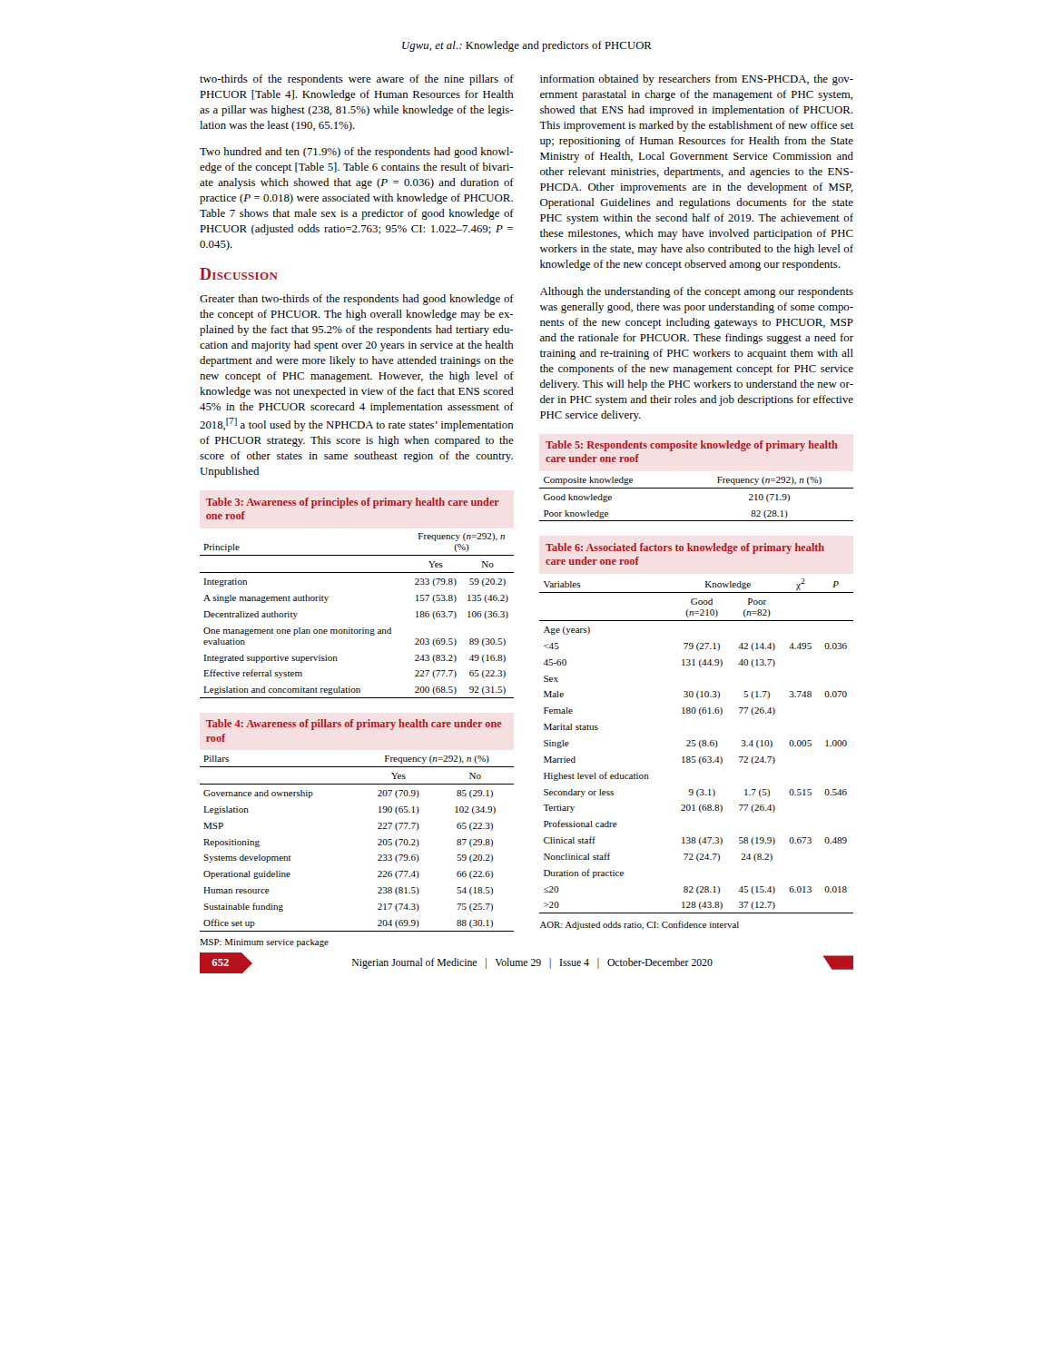Ugwu, et al.: Knowledge and predictors of PHCUOR
two-thirds of the respondents were aware of the nine pillars of PHCUOR [Table 4]. Knowledge of Human Resources for Health as a pillar was highest (238, 81.5%) while knowledge of the legislation was the least (190, 65.1%).
Two hundred and ten (71.9%) of the respondents had good knowledge of the concept [Table 5]. Table 6 contains the result of bivariate analysis which showed that age (P = 0.036) and duration of practice (P = 0.018) were associated with knowledge of PHCUOR. Table 7 shows that male sex is a predictor of good knowledge of PHCUOR (adjusted odds ratio=2.763; 95% CI: 1.022–7.469; P = 0.045).
Discussion
Greater than two-thirds of the respondents had good knowledge of the concept of PHCUOR. The high overall knowledge may be explained by the fact that 95.2% of the respondents had tertiary education and majority had spent over 20 years in service at the health department and were more likely to have attended trainings on the new concept of PHC management. However, the high level of knowledge was not unexpected in view of the fact that ENS scored 45% in the PHCUOR scorecard 4 implementation assessment of 2018,[7] a tool used by the NPHCDA to rate states’ implementation of PHCUOR strategy. This score is high when compared to the score of other states in same southeast region of the country. Unpublished
Table 3: Awareness of principles of primary health care under one roof
| Principle | Frequency ( n =292), n (%) |
| --- | --- |
| | Yes | No |
| Integration | 233 (79.8) | 59 (20.2) |
| A single management authority | 157 (53.8) | 135 (46.2) |
| Decentralized authority | 186 (63.7) | 106 (36.3) |
| One management one plan one monitoring and evaluation | 203 (69.5) | 89 (30.5) |
| Integrated supportive supervision | 243 (83.2) | 49 (16.8) |
| Effective referral system | 227 (77.7) | 65 (22.3) |
| Legislation and concomitant regulation | 200 (68.5) | 92 (31.5) |
Table 4: Awareness of pillars of primary health care under one roof
| Pillars | Frequency ( n =292), n (%) |
| --- | --- |
| | Yes | No |
| Governance and ownership | 207 (70.9) | 85 (29.1) |
| Legislation | 190 (65.1) | 102 (34.9) |
| MSP | 227 (77.7) | 65 (22.3) |
| Repositioning | 205 (70.2) | 87 (29.8) |
| Systems development | 233 (79.6) | 59 (20.2) |
| Operational guideline | 226 (77.4) | 66 (22.6) |
| Human resource | 238 (81.5) | 54 (18.5) |
| Sustainable funding | 217 (74.3) | 75 (25.7) |
| Office set up | 204 (69.9) | 88 (30.1) |
MSP: Minimum service package
information obtained by researchers from ENS-PHCDA, the government parastatal in charge of the management of PHC system, showed that ENS had improved in implementation of PHCUOR. This improvement is marked by the establishment of new office set up; repositioning of Human Resources for Health from the State Ministry of Health, Local Government Service Commission and other relevant ministries, departments, and agencies to the ENS-PHCDA. Other improvements are in the development of MSP, Operational Guidelines and regulations documents for the state PHC system within the second half of 2019. The achievement of these milestones, which may have involved participation of PHC workers in the state, may have also contributed to the high level of knowledge of the new concept observed among our respondents.
Although the understanding of the concept among our respondents was generally good, there was poor understanding of some components of the new concept including gateways to PHCUOR, MSP and the rationale for PHCUOR. These findings suggest a need for training and re-training of PHC workers to acquaint them with all the components of the new management concept for PHC service delivery. This will help the PHC workers to understand the new order in PHC system and their roles and job descriptions for effective PHC service delivery.
Table 5: Respondents composite knowledge of primary health care under one roof
| Composite knowledge | Frequency ( n =292), n (%) |
| --- | --- |
| Good knowledge | 210 (71.9) |
| Poor knowledge | 82 (28.1) |
Table 6: Associated factors to knowledge of primary health care under one roof
| Variables | Knowledge | χ 2 | P |
| --- | --- | --- | --- |
| | Good ( n =210) | Poor ( n =82) | | |
| Age (years) | | | | |
| <45 | 79 (27.1) | 42 (14.4) | 4.495 | 0.036 |
| 45-60 | 131 (44.9) | 40 (13.7) | | |
| Sex | | | | |
| Male | 30 (10.3) | 5 (1.7) | 3.748 | 0.070 |
| Female | 180 (61.6) | 77 (26.4) | | |
| Marital status | | | | |
| Single | 25 (8.6) | 3.4 (10) | 0.005 | 1.000 |
| Married | 185 (63.4) | 72 (24.7) | | |
| Highest level of education | | | | |
| Secondary or less | 9 (3.1) | 1.7 (5) | 0.515 | 0.546 |
| Tertiary | 201 (68.8) | 77 (26.4) | | |
| Professional cadre | | | | |
| Clinical staff | 138 (47.3) | 58 (19.9) | 0.673 | 0.489 |
| Nonclinical staff | 72 (24.7) | 24 (8.2) | | |
| Duration of practice | | | | |
| ≤20 | 82 (28.1) | 45 (15.4) | 6.013 | 0.018 |
| >20 | 128 (43.8) | 37 (12.7) | | |
AOR: Adjusted odds ratio, CI: Confidence interval
652
Nigerian Journal of Medicine | Volume 29 | Issue 4 | October-December 2020